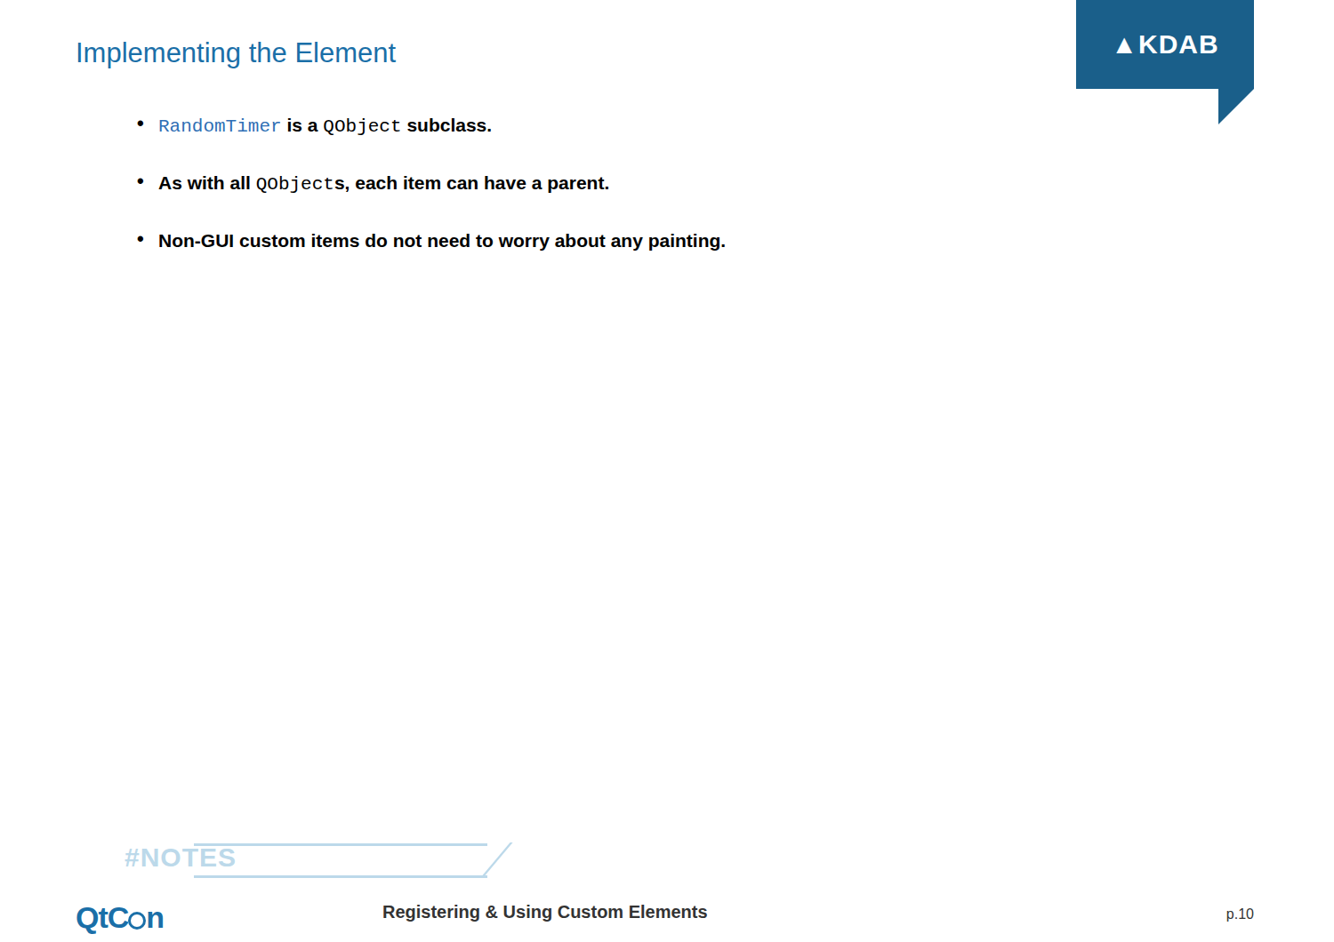▲KDAB
Implementing the Element
RandomTimer is a QObject subclass.
As with all QObjects, each item can have a parent.
Non-GUI custom items do not need to worry about any painting.
#NOTES
QtC n
Registering & Using Custom Elements
p.10